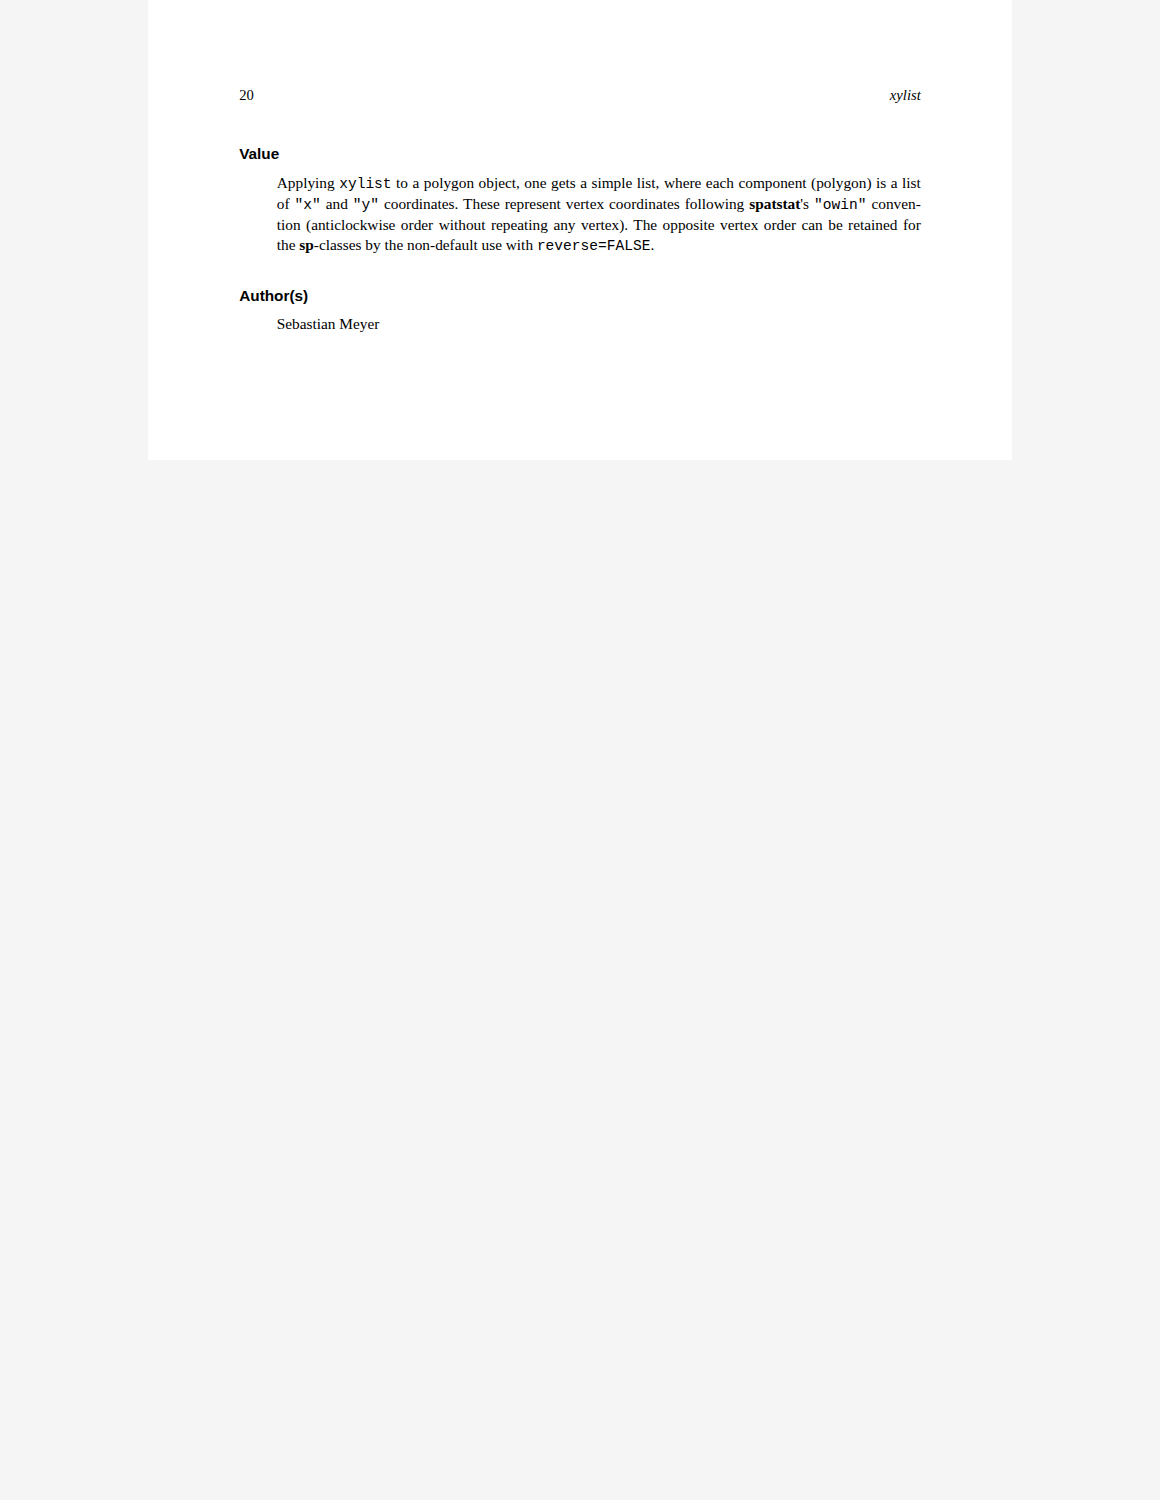20 xylist
Value
Applying xylist to a polygon object, one gets a simple list, where each component (polygon) is a list of "x" and "y" coordinates. These represent vertex coordinates following spatstat's "owin" convention (anticlockwise order without repeating any vertex). The opposite vertex order can be retained for the sp-classes by the non-default use with reverse=FALSE.
Author(s)
Sebastian Meyer